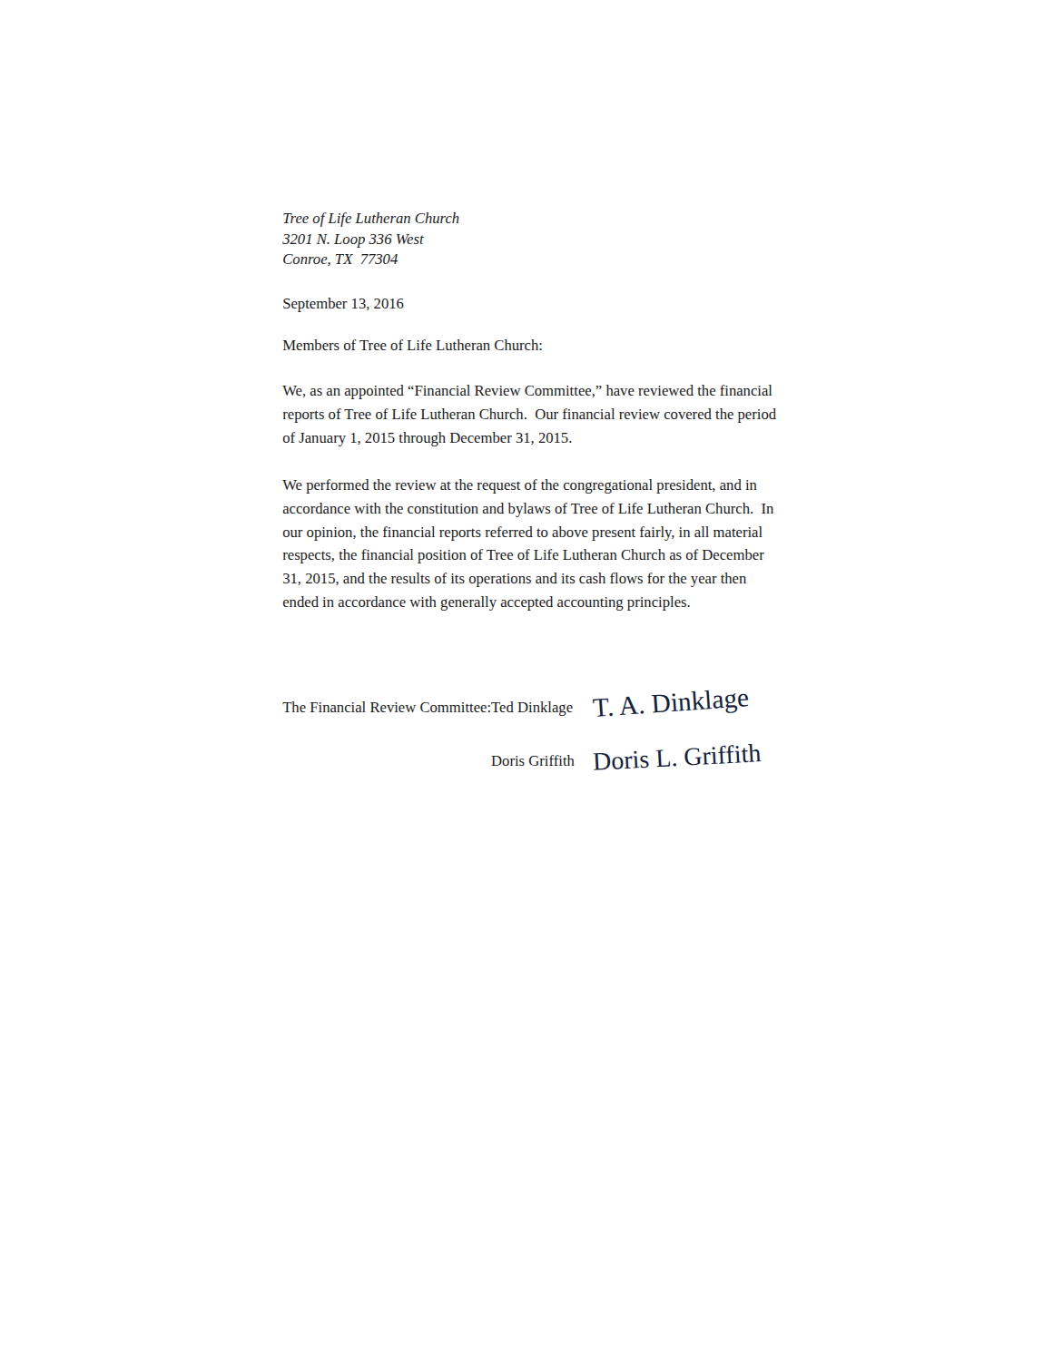Tree of Life Lutheran Church
3201 N. Loop 336 West
Conroe, TX 77304
September 13, 2016
Members of Tree of Life Lutheran Church:
We, as an appointed “Financial Review Committee,” have reviewed the financial reports of Tree of Life Lutheran Church. Our financial review covered the period of January 1, 2015 through December 31, 2015.
We performed the review at the request of the congregational president, and in accordance with the constitution and bylaws of Tree of Life Lutheran Church. In our opinion, the financial reports referred to above present fairly, in all material respects, the financial position of Tree of Life Lutheran Church as of December 31, 2015, and the results of its operations and its cash flows for the year then ended in accordance with generally accepted accounting principles.
| The Financial Review Committee: | Ted Dinklage | T. A. Dinklage |
| | Doris Griffith | Doris L. Griffith |